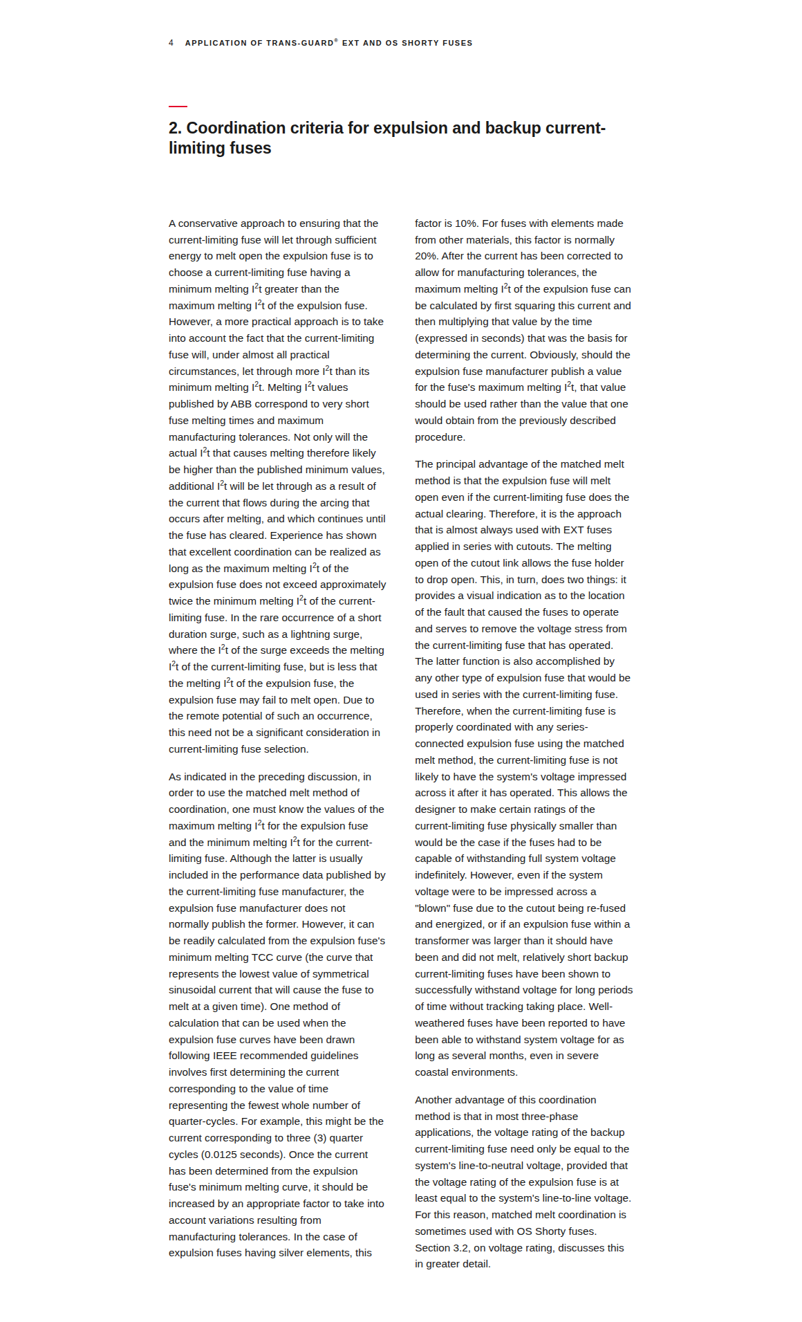4 Application of TRANS-GUARD® EXT and OS Shorty Fuses
2. Coordination criteria for expulsion and backup current-limiting fuses
A conservative approach to ensuring that the current-limiting fuse will let through sufficient energy to melt open the expulsion fuse is to choose a current-limiting fuse having a minimum melting I2t greater than the maximum melting I2t of the expulsion fuse. However, a more practical approach is to take into account the fact that the current-limiting fuse will, under almost all practical circumstances, let through more I2t than its minimum melting I2t. Melting I2t values published by ABB correspond to very short fuse melting times and maximum manufacturing tolerances. Not only will the actual I2t that causes melting therefore likely be higher than the published minimum values, additional I2t will be let through as a result of the current that flows during the arcing that occurs after melting, and which continues until the fuse has cleared. Experience has shown that excellent coordination can be realized as long as the maximum melting I2t of the expulsion fuse does not exceed approximately twice the minimum melting I2t of the current-limiting fuse. In the rare occurrence of a short duration surge, such as a lightning surge, where the I2t of the surge exceeds the melting I2t of the current-limiting fuse, but is less that the melting I2t of the expulsion fuse, the expulsion fuse may fail to melt open. Due to the remote potential of such an occurrence, this need not be a significant consideration in current-limiting fuse selection.
As indicated in the preceding discussion, in order to use the matched melt method of coordination, one must know the values of the maximum melting I2t for the expulsion fuse and the minimum melting I2t for the current-limiting fuse. Although the latter is usually included in the performance data published by the current-limiting fuse manufacturer, the expulsion fuse manufacturer does not normally publish the former. However, it can be readily calculated from the expulsion fuse's minimum melting TCC curve (the curve that represents the lowest value of symmetrical sinusoidal current that will cause the fuse to melt at a given time). One method of calculation that can be used when the expulsion fuse curves have been drawn following IEEE recommended guidelines involves first determining the current corresponding to the value of time representing the fewest whole number of quarter-cycles. For example, this might be the current corresponding to three (3) quarter cycles (0.0125 seconds). Once the current has been determined from the expulsion fuse's minimum melting curve, it should be increased by an appropriate factor to take into account variations resulting from manufacturing tolerances. In the case of expulsion fuses having silver elements, this factor is 10%. For fuses with elements made from other materials, this factor is normally 20%. After the current has been corrected to allow for manufacturing tolerances, the maximum melting I2t of the expulsion fuse can be calculated by first squaring this current and then multiplying that value by the time (expressed in seconds) that was the basis for determining the current. Obviously, should the expulsion fuse manufacturer publish a value for the fuse's maximum melting I2t, that value should be used rather than the value that one would obtain from the previously described procedure.
The principal advantage of the matched melt method is that the expulsion fuse will melt open even if the current-limiting fuse does the actual clearing. Therefore, it is the approach that is almost always used with EXT fuses applied in series with cutouts. The melting open of the cutout link allows the fuse holder to drop open. This, in turn, does two things: it provides a visual indication as to the location of the fault that caused the fuses to operate and serves to remove the voltage stress from the current-limiting fuse that has operated. The latter function is also accomplished by any other type of expulsion fuse that would be used in series with the current-limiting fuse. Therefore, when the current-limiting fuse is properly coordinated with any series-connected expulsion fuse using the matched melt method, the current-limiting fuse is not likely to have the system's voltage impressed across it after it has operated. This allows the designer to make certain ratings of the current-limiting fuse physically smaller than would be the case if the fuses had to be capable of withstanding full system voltage indefinitely. However, even if the system voltage were to be impressed across a "blown" fuse due to the cutout being re-fused and energized, or if an expulsion fuse within a transformer was larger than it should have been and did not melt, relatively short backup current-limiting fuses have been shown to successfully withstand voltage for long periods of time without tracking taking place. Well-weathered fuses have been reported to have been able to withstand system voltage for as long as several months, even in severe coastal environments.
Another advantage of this coordination method is that in most three-phase applications, the voltage rating of the backup current-limiting fuse need only be equal to the system's line-to-neutral voltage, provided that the voltage rating of the expulsion fuse is at least equal to the system's line-to-line voltage. For this reason, matched melt coordination is sometimes used with OS Shorty fuses. Section 3.2, on voltage rating, discusses this in greater detail.